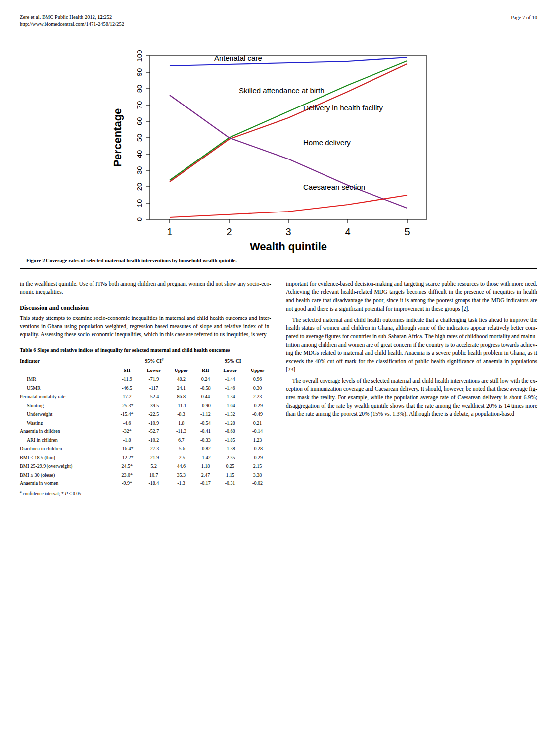Zere et al. BMC Public Health 2012, 12:252
http://www.biomedcentral.com/1471-2458/12/252
Page 7 of 10
0 10 20 30 40 50 60 70 80 90 100 Percentage 1 2 3 4 5 Wealth quintile Antenatal care Skilled attendance at birth Delivery in health facility Home delivery Caesarean section
Figure 2 Coverage rates of selected maternal health interventions by household wealth quintile.
in the wealthiest quintile. Use of ITNs both among children and pregnant women did not show any socio-economic inequalities.
Discussion and conclusion
This study attempts to examine socio-economic inequalities in maternal and child health outcomes and interventions in Ghana using population weighted, regression-based measures of slope and relative index of inequality. Assessing these socio-economic inequalities, which in this case are referred to us inequities, is very
Table 6 Slope and relative indices of inequality for selected maternal and child health outcomes
| Indicator | 95% CI # | 95% CI |
| --- | --- | --- |
| | SII | Lower | Upper | RII | Lower | Upper |
| IMR | -11.9 | -71.9 | 48.2 | 0.24 | -1.44 | 0.96 |
| U5MR | -46.5 | -117 | 24.1 | -0.58 | -1.46 | 0.30 |
| Perinatal mortality rate | 17.2 | -52.4 | 86.8 | 0.44 | -1.34 | 2.23 |
| Stunting | -25.3* | -39.5 | -11.1 | -0.90 | -1.04 | -0.29 |
| Underweight | -15.4* | -22.5 | -8.3 | -1.12 | -1.32 | -0.49 |
| Wasting | -4.6 | -10.9 | 1.8 | -0.54 | -1.28 | 0.21 |
| Anaemia in children | -32* | -52.7 | -11.3 | -0.41 | -0.68 | -0.14 |
| ARI in children | -1.8 | -10.2 | 6.7 | -0.33 | -1.85 | 1.23 |
| Diarrhoea in children | -16.4* | -27.3 | -5.6 | -0.82 | -1.38 | -0.28 |
| BMI < 18.5 (thin) | -12.2* | -21.9 | -2.5 | -1.42 | -2.55 | -0.29 |
| BMI 25-29.9 (overweight) | 24.5* | 5.2 | 44.6 | 1.18 | 0.25 | 2.15 |
| BMI ≥ 30 (obese) | 23.0* | 10.7 | 35.3 | 2.47 | 1.15 | 3.38 |
| Anaemia in women | -9.9* | -18.4 | -1.3 | -0.17 | -0.31 | -0.02 |
# confidence interval; * P < 0.05
important for evidence-based decision-making and targeting scarce public resources to those with more need. Achieving the relevant health-related MDG targets becomes difficult in the presence of inequities in health and health care that disadvantage the poor, since it is among the poorest groups that the MDG indicators are not good and there is a significant potential for improvement in these groups [2].
The selected maternal and child health outcomes indicate that a challenging task lies ahead to improve the health status of women and children in Ghana, although some of the indicators appear relatively better compared to average figures for countries in sub-Saharan Africa. The high rates of childhood mortality and malnutrition among children and women are of great concern if the country is to accelerate progress towards achieving the MDGs related to maternal and child health. Anaemia is a severe public health problem in Ghana, as it exceeds the 40% cut-off mark for the classification of public health significance of anaemia in populations [23].
The overall coverage levels of the selected maternal and child health interventions are still low with the exception of immunization coverage and Caesarean delivery. It should, however, be noted that these average figures mask the reality. For example, while the population average rate of Caesarean delivery is about 6.9%; disaggregation of the rate by wealth quintile shows that the rate among the wealthiest 20% is 14 times more than the rate among the poorest 20% (15% vs. 1.3%). Although there is a debate, a population-based